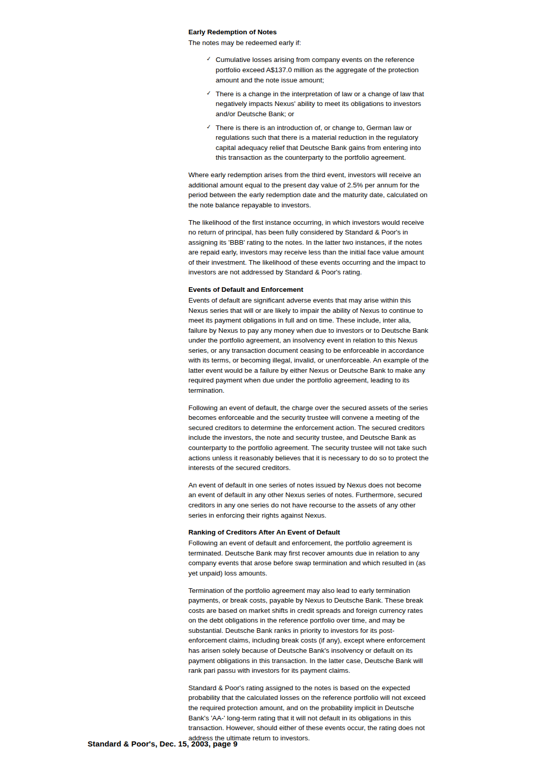Early Redemption of Notes
The notes may be redeemed early if:
Cumulative losses arising from company events on the reference portfolio exceed A$137.0 million as the aggregate of the protection amount and the note issue amount;
There is a change in the interpretation of law or a change of law that negatively impacts Nexus' ability to meet its obligations to investors and/or Deutsche Bank; or
There is there is an introduction of, or change to, German law or regulations such that there is a material reduction in the regulatory capital adequacy relief that Deutsche Bank gains from entering into this transaction as the counterparty to the portfolio agreement.
Where early redemption arises from the third event, investors will receive an additional amount equal to the present day value of 2.5% per annum for the period between the early redemption date and the maturity date, calculated on the note balance repayable to investors.
The likelihood of the first instance occurring, in which investors would receive no return of principal, has been fully considered by Standard & Poor's in assigning its 'BBB' rating to the notes. In the latter two instances, if the notes are repaid early, investors may receive less than the initial face value amount of their investment. The likelihood of these events occurring and the impact to investors are not addressed by Standard & Poor's rating.
Events of Default and Enforcement
Events of default are significant adverse events that may arise within this Nexus series that will or are likely to impair the ability of Nexus to continue to meet its payment obligations in full and on time. These include, inter alia, failure by Nexus to pay any money when due to investors or to Deutsche Bank under the portfolio agreement, an insolvency event in relation to this Nexus series, or any transaction document ceasing to be enforceable in accordance with its terms, or becoming illegal, invalid, or unenforceable. An example of the latter event would be a failure by either Nexus or Deutsche Bank to make any required payment when due under the portfolio agreement, leading to its termination.
Following an event of default, the charge over the secured assets of the series becomes enforceable and the security trustee will convene a meeting of the secured creditors to determine the enforcement action. The secured creditors include the investors, the note and security trustee, and Deutsche Bank as counterparty to the portfolio agreement. The security trustee will not take such actions unless it reasonably believes that it is necessary to do so to protect the interests of the secured creditors.
An event of default in one series of notes issued by Nexus does not become an event of default in any other Nexus series of notes. Furthermore, secured creditors in any one series do not have recourse to the assets of any other series in enforcing their rights against Nexus.
Ranking of Creditors After An Event of Default
Following an event of default and enforcement, the portfolio agreement is terminated. Deutsche Bank may first recover amounts due in relation to any company events that arose before swap termination and which resulted in (as yet unpaid) loss amounts.
Termination of the portfolio agreement may also lead to early termination payments, or break costs, payable by Nexus to Deutsche Bank. These break costs are based on market shifts in credit spreads and foreign currency rates on the debt obligations in the reference portfolio over time, and may be substantial. Deutsche Bank ranks in priority to investors for its post-enforcement claims, including break costs (if any), except where enforcement has arisen solely because of Deutsche Bank's insolvency or default on its payment obligations in this transaction. In the latter case, Deutsche Bank will rank pari passu with investors for its payment claims.
Standard & Poor's rating assigned to the notes is based on the expected probability that the calculated losses on the reference portfolio will not exceed the required protection amount, and on the probability implicit in Deutsche Bank's 'AA-' long-term rating that it will not default in its obligations in this transaction. However, should either of these events occur, the rating does not address the ultimate return to investors.
Standard & Poor's, Dec. 15, 2003, page 9